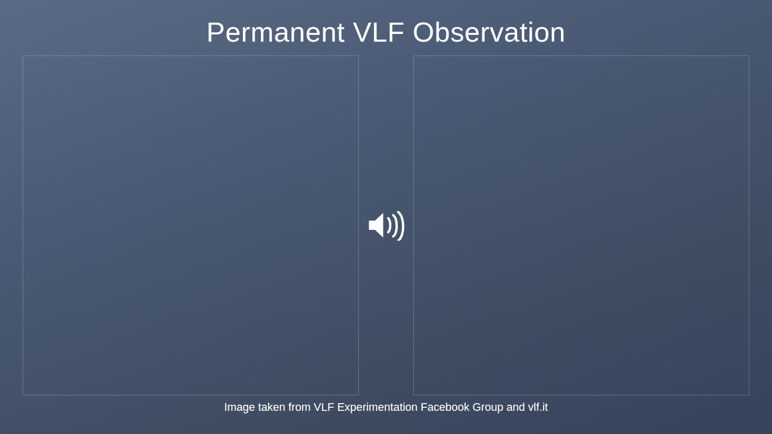Permanent VLF Observation
Image taken from VLF Experimentation Facebook Group and vlf.it